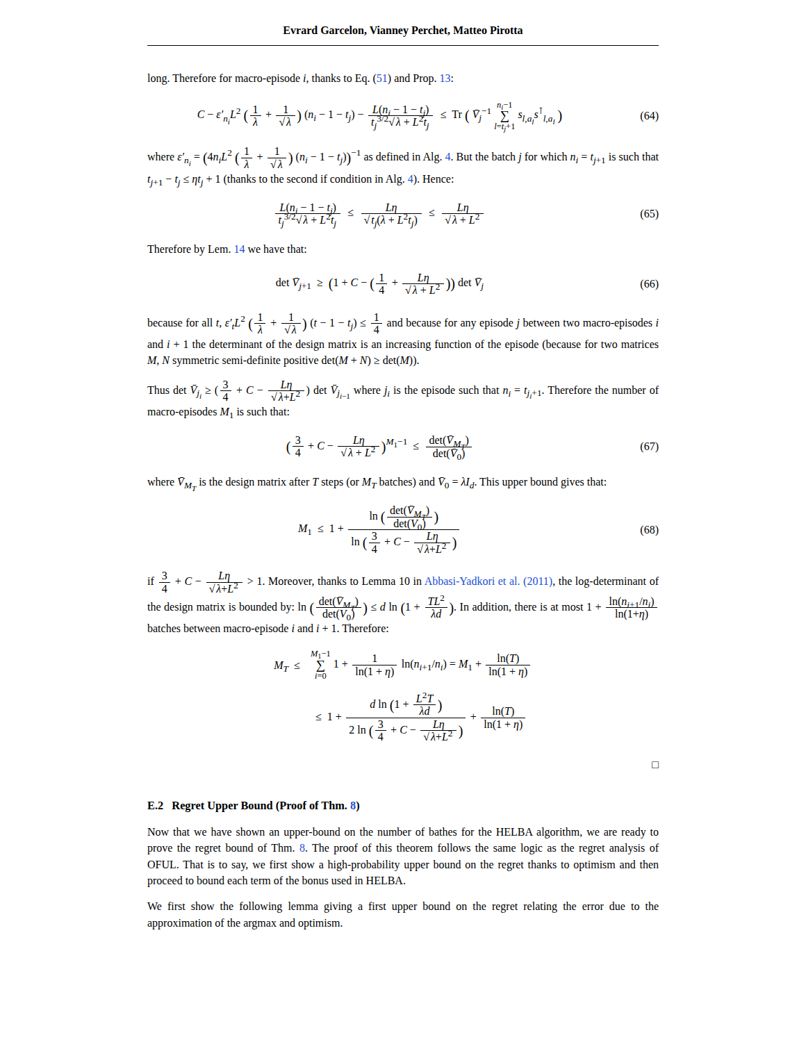Evrard Garcelon, Vianney Perchet, Matteo Pirotta
long. Therefore for macro-episode i, thanks to Eq. (51) and Prop. 13:
C − ε′niL2 (1 λ + 1√λ) (ni − 1 − tj) − L(ni − 1 − tj) tj3/2√λ + L2tj ≤ Tr ( V̄j−1 ni−1∑l=tj+1 sl,als⊺l,al )
(64)
where ε′ni = (4niL2 (1 λ + 1√λ) (ni − 1 − tj))−1 as defined in Alg. 4. But the batch j for which ni = tj+1 is such that tj+1 − tj ≤ ηtj + 1 (thanks to the second if condition in Alg. 4). Hence:
L(ni − 1 − tj) tj3/2√λ + L2tj ≤ Lη√tj(λ + L2tj) ≤ Lη√λ + L2
(65)
Therefore by Lem. 14 we have that:
det V̄j+1 ≥ (1 + C − (14 + Lη√λ + L2)) det V̄j
(66)
because for all t, ε′tL2 (1 λ + 1√λ) (t − 1 − tj) ≤ 14 and because for any episode j between two macro-episodes i and i + 1 the determinant of the design matrix is an increasing function of the episode (because for two matrices M, N symmetric semi-definite positive det(M + N) ≥ det(M)).
Thus det V̄ji ≥ (34 + C − Lη√λ+L2) det V̄ji−1 where ji is the episode such that ni = tji+1. Therefore the number of macro-episodes M1 is such that:
(34 + C − Lη√λ + L2)M1−1 ≤ det(V̄MT) det(V̄0)
(67)
where V̄MT is the design matrix after T steps (or MT batches) and V̄0 = λId. This upper bound gives that:
M1 ≤ 1 + ln (det(V̄MT) det(V0)) ln (34 + C − Lη√λ+L2)
(68)
if 34 + C − Lη√λ+L2 > 1. Moreover, thanks to Lemma 10 in Abbasi-Yadkori et al. (2011), the log-determinant of the design matrix is bounded by: ln (det(V̄MT) det(V0)) ≤ d ln (1 + TL2 λd). In addition, there is at most 1 + ln(ni+1/ni) ln(1+η) batches between macro-episode i and i + 1. Therefore:
MT ≤
M1−1∑i=0 1 + 1 ln(1 + η) ln(ni+1/ni) = M1 + ln(T) ln(1 + η)
MT ≤
≤ 1 + d ln (1 + L2T λd) 2 ln (34 + C − Lη√λ+L2) + ln(T) ln(1 + η)
□
E.2 Regret Upper Bound (Proof of Thm. 8)
Now that we have shown an upper-bound on the number of bathes for the HELBA algorithm, we are ready to prove the regret bound of Thm. 8. The proof of this theorem follows the same logic as the regret analysis of OFUL. That is to say, we first show a high-probability upper bound on the regret thanks to optimism and then proceed to bound each term of the bonus used in HELBA.
We first show the following lemma giving a first upper bound on the regret relating the error due to the approximation of the argmax and optimism.